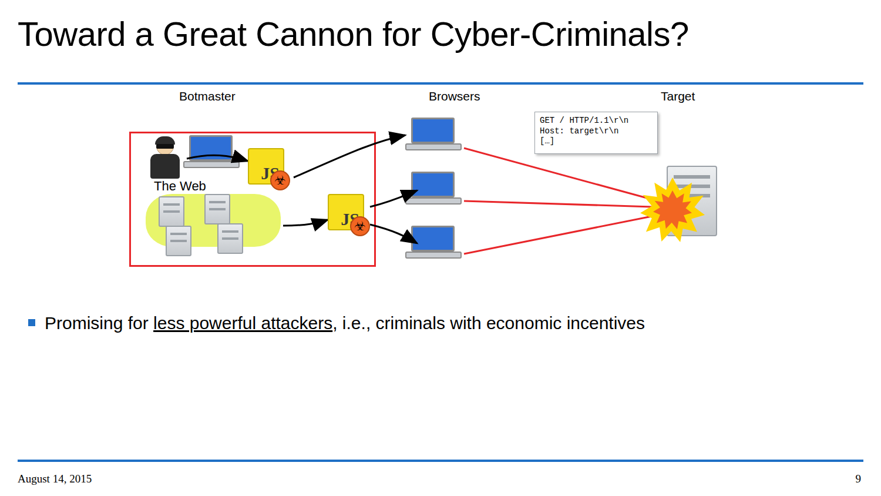Toward a Great Cannon for Cyber-Criminals?
Botmaster
Browsers
Target
The Web
JS
JS
GET / HTTP/1.1\r\n Host: target\r\n […]
Promising for less powerful attackers, i.e., criminals with economic incentives
August 14, 2015
9